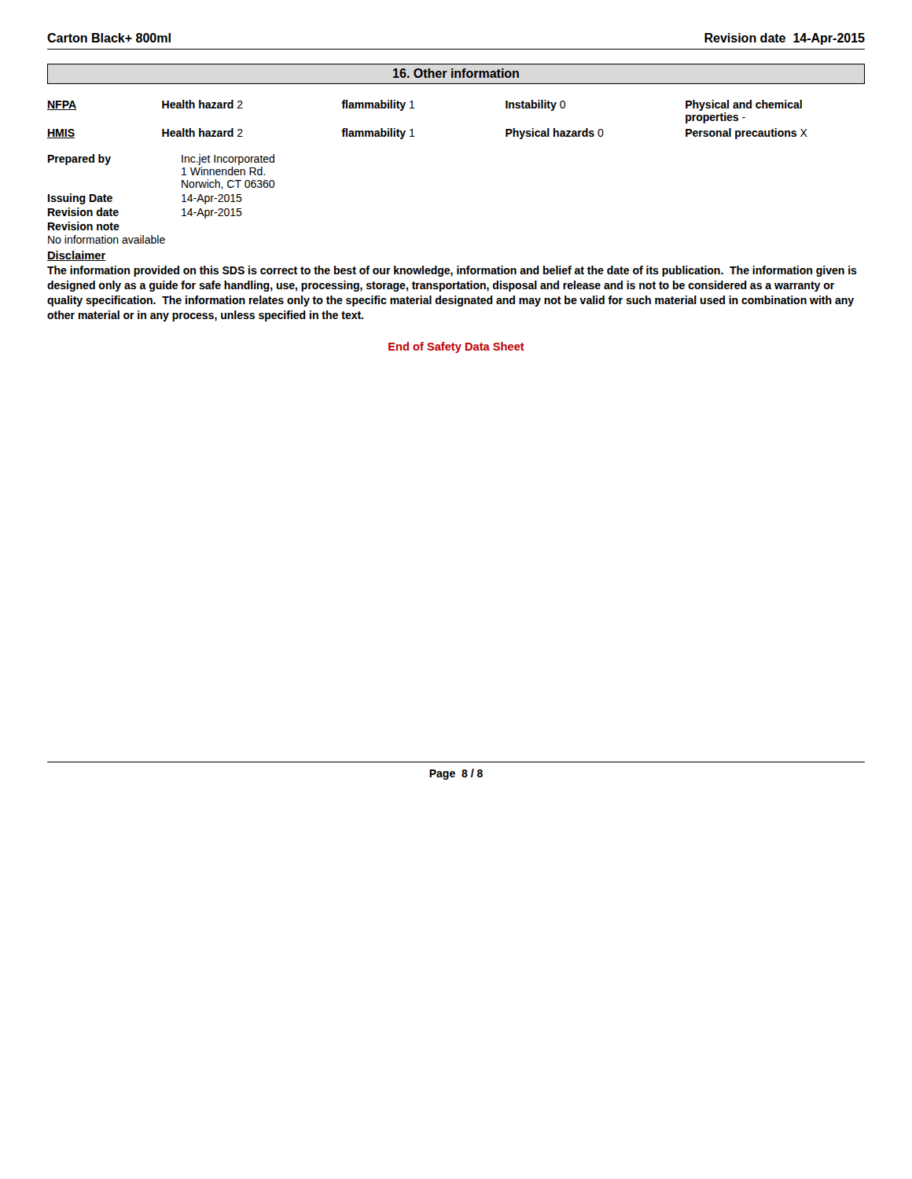Carton Black+ 800ml Revision date 14-Apr-2015
16. Other information
| NFPA | Health hazard 2 | flammability 1 | Instability 0 | Physical and chemical properties - |
| HMIS | Health hazard 2 | flammability 1 | Physical hazards 0 | Personal precautions X |
| Prepared by | Inc.jet Incorporated 1 Winnenden Rd. Norwich, CT 06360 |
| Issuing Date | 14-Apr-2015 |
| Revision date | 14-Apr-2015 |
| Revision note | |
No information available
Disclaimer
The information provided on this SDS is correct to the best of our knowledge, information and belief at the date of its publication. The information given is designed only as a guide for safe handling, use, processing, storage, transportation, disposal and release and is not to be considered as a warranty or quality specification. The information relates only to the specific material designated and may not be valid for such material used in combination with any other material or in any process, unless specified in the text.
End of Safety Data Sheet
Page 8 / 8